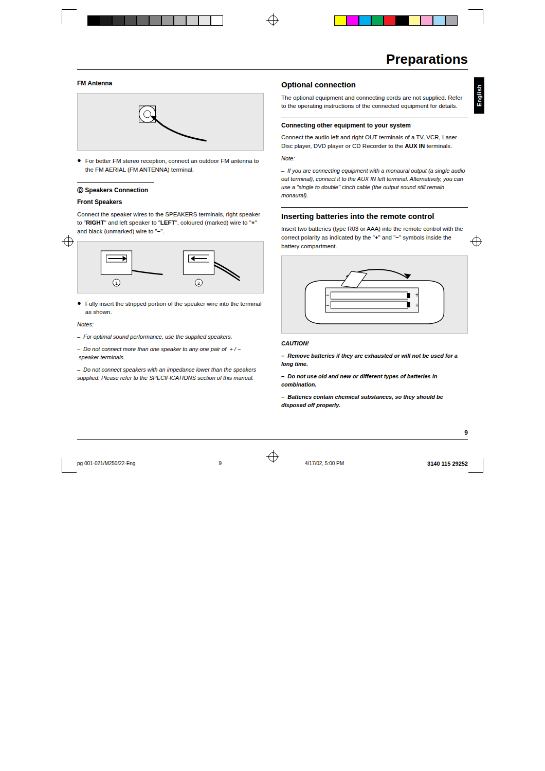English
Preparations
FM Antenna
● For better FM stereo reception, connect an outdoor FM antenna to the FM AERIAL (FM ANTENNA) terminal.
Ⓒ Speakers Connection
Front Speakers
Connect the speaker wires to the SPEAKERS terminals, right speaker to "RIGHT" and left speaker to "LEFT", coloured (marked) wire to "+" and black (unmarked) wire to "−".
1 2
● Fully insert the stripped portion of the speaker wire into the terminal as shown.
Notes:
–For optimal sound performance, use the supplied speakers.
–Do not connect more than one speaker to any one pair of + / − speaker terminals.
–Do not connect speakers with an impedance lower than the speakers supplied. Please refer to the SPECIFICATIONS section of this manual.
Optional connection
The optional equipment and connecting cords are not supplied. Refer to the operating instructions of the connected equipment for details.
Connecting other equipment to your system
Connect the audio left and right OUT terminals of a TV, VCR, Laser Disc player, DVD player or CD Recorder to the AUX IN terminals.
Note:
–If you are connecting equipment with a monaural output (a single audio out terminal), connect it to the AUX IN left terminal. Alternatively, you can use a "single to double" cinch cable (the output sound still remain monaural).
Inserting batteries into the remote control
Insert two batteries (type R03 or AAA) into the remote control with the correct polarity as indicated by the "+" and "−" symbols inside the battery compartment.
+ + − −
CAUTION!
– Remove batteries if they are exhausted or will not be used for a long time.
– Do not use old and new or different types of batteries in combination.
– Batteries contain chemical substances, so they should be disposed off properly.
9
pg 001-021/M250/22-Eng
9
4/17/02, 5:00 PM
3140 115 29252